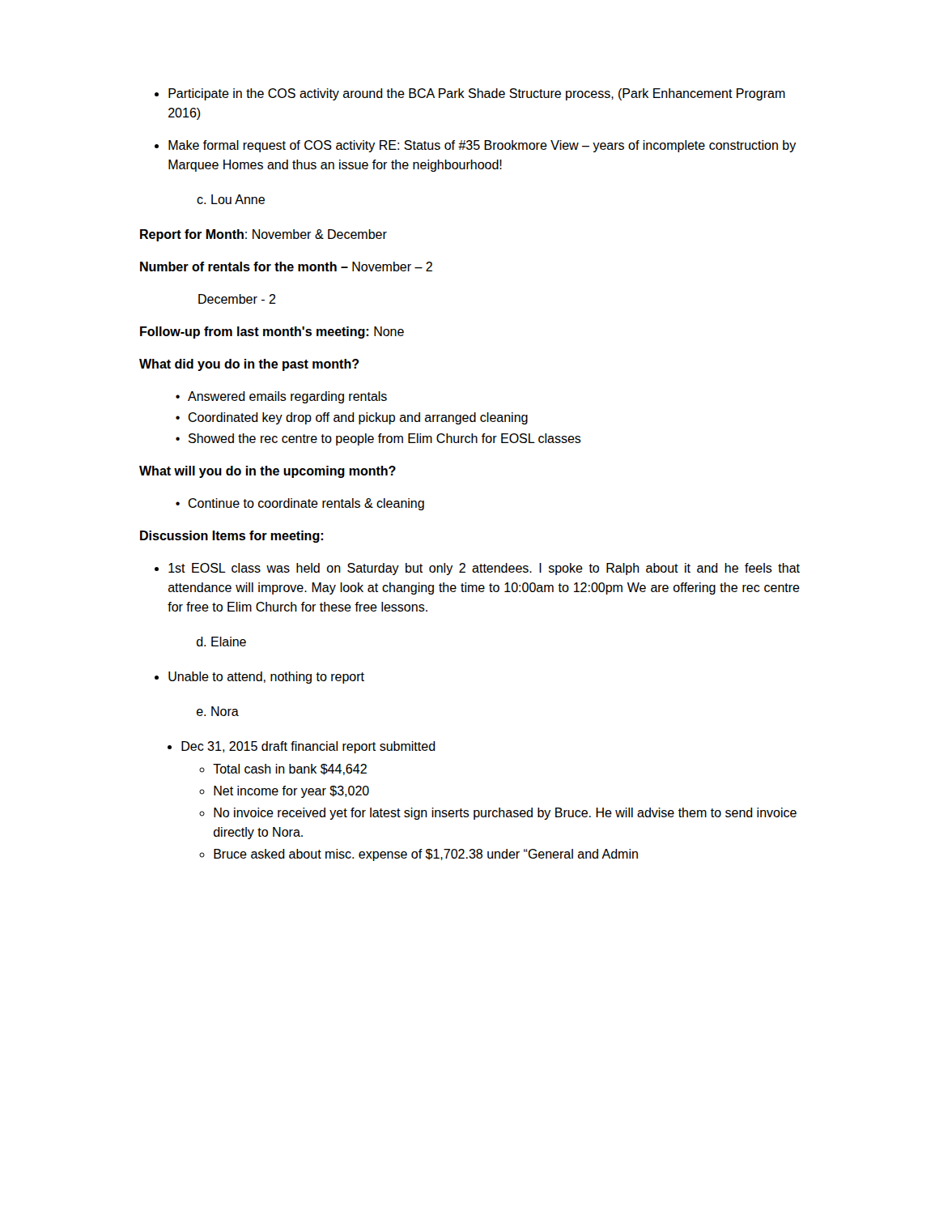Participate in the COS activity around the BCA Park Shade Structure process, (Park Enhancement Program 2016)
Make formal request of COS activity RE: Status of #35 Brookmore View – years of incomplete construction by Marquee Homes and thus an issue for the neighbourhood!
Lou Anne
Report for Month: November & December
Number of rentals for the month – November – 2
December - 2
Follow-up from last month's meeting: None
What did you do in the past month?
Answered emails regarding rentals
Coordinated key drop off and pickup and arranged cleaning
Showed the rec centre to people from Elim Church for EOSL classes
What will you do in the upcoming month?
Continue to coordinate rentals & cleaning
Discussion Items for meeting:
1st EOSL class was held on Saturday but only 2 attendees. I spoke to Ralph about it and he feels that attendance will improve. May look at changing the time to 10:00am to 12:00pm We are offering the rec centre for free to Elim Church for these free lessons.
Elaine
Unable to attend, nothing to report
Nora
Dec 31, 2015 draft financial report submitted
Total cash in bank $44,642
Net income for year $3,020
No invoice received yet for latest sign inserts purchased by Bruce. He will advise them to send invoice directly to Nora.
Bruce asked about misc. expense of $1,702.38 under “General and Admin